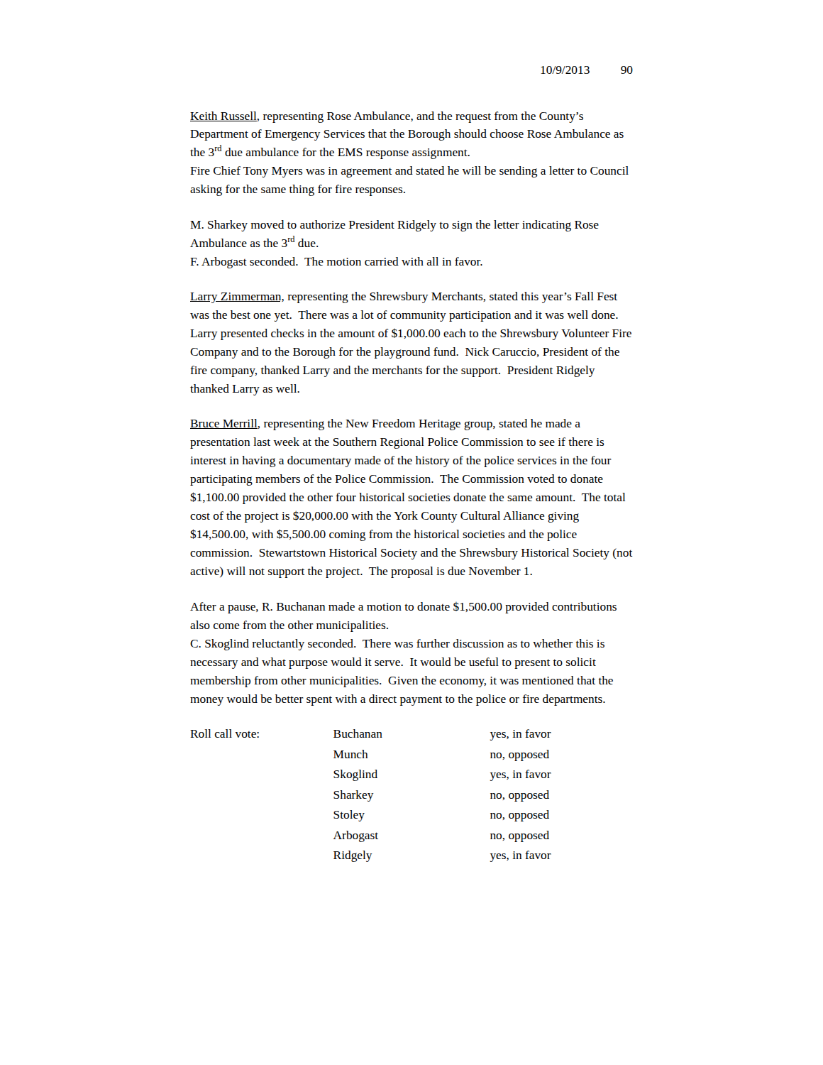10/9/201390
Keith Russell, representing Rose Ambulance, and the request from the County’s Department of Emergency Services that the Borough should choose Rose Ambulance as the 3rd due ambulance for the EMS response assignment.
Fire Chief Tony Myers was in agreement and stated he will be sending a letter to Council asking for the same thing for fire responses.
M. Sharkey moved to authorize President Ridgely to sign the letter indicating Rose Ambulance as the 3rd due.
F. Arbogast seconded. The motion carried with all in favor.
Larry Zimmerman, representing the Shrewsbury Merchants, stated this year’s Fall Fest was the best one yet. There was a lot of community participation and it was well done. Larry presented checks in the amount of $1,000.00 each to the Shrewsbury Volunteer Fire Company and to the Borough for the playground fund. Nick Caruccio, President of the fire company, thanked Larry and the merchants for the support. President Ridgely thanked Larry as well.
Bruce Merrill, representing the New Freedom Heritage group, stated he made a presentation last week at the Southern Regional Police Commission to see if there is interest in having a documentary made of the history of the police services in the four participating members of the Police Commission. The Commission voted to donate $1,100.00 provided the other four historical societies donate the same amount. The total cost of the project is $20,000.00 with the York County Cultural Alliance giving $14,500.00, with $5,500.00 coming from the historical societies and the police commission. Stewartstown Historical Society and the Shrewsbury Historical Society (not active) will not support the project. The proposal is due November 1.
After a pause, R. Buchanan made a motion to donate $1,500.00 provided contributions also come from the other municipalities.
C. Skoglind reluctantly seconded. There was further discussion as to whether this is necessary and what purpose would it serve. It would be useful to present to solicit membership from other municipalities. Given the economy, it was mentioned that the money would be better spent with a direct payment to the police or fire departments.
| Roll call vote: | Buchanan | yes, in favor |
| | Munch | no, opposed |
| | Skoglind | yes, in favor |
| | Sharkey | no, opposed |
| | Stoley | no, opposed |
| | Arbogast | no, opposed |
| | Ridgely | yes, in favor |